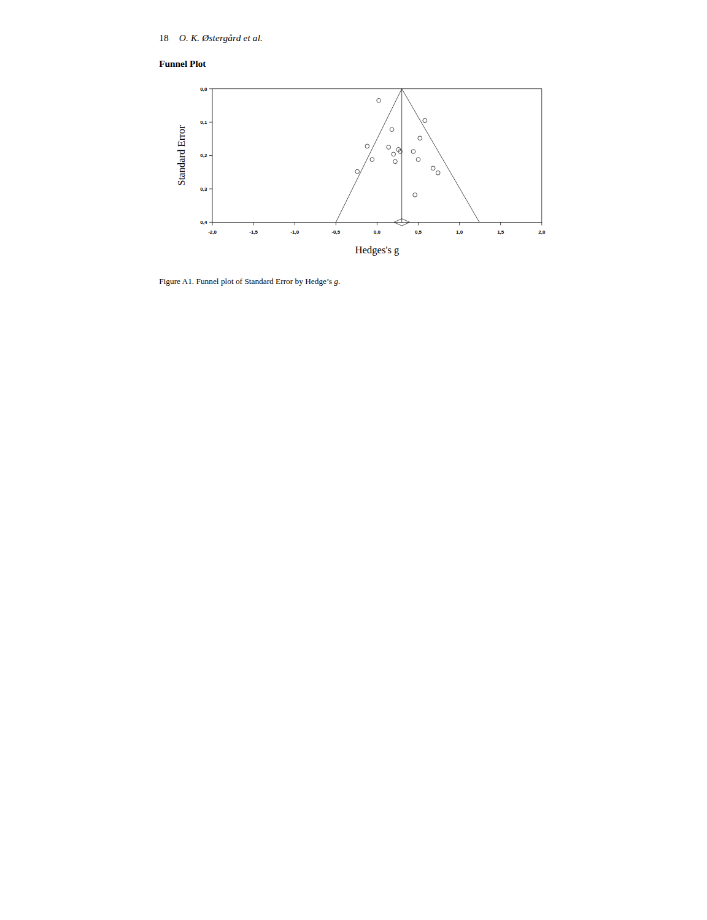18 O. K. Østergård et al.
Funnel Plot
0,0 0,1 0,2 0,3 0,4 -2,0 -1,5 -1,0 -0,5 0,0 0,5 1,0 1,5 2,0 Hedges's g Standard Error
Figure A1. Funnel plot of Standard Error by Hedge’s g.